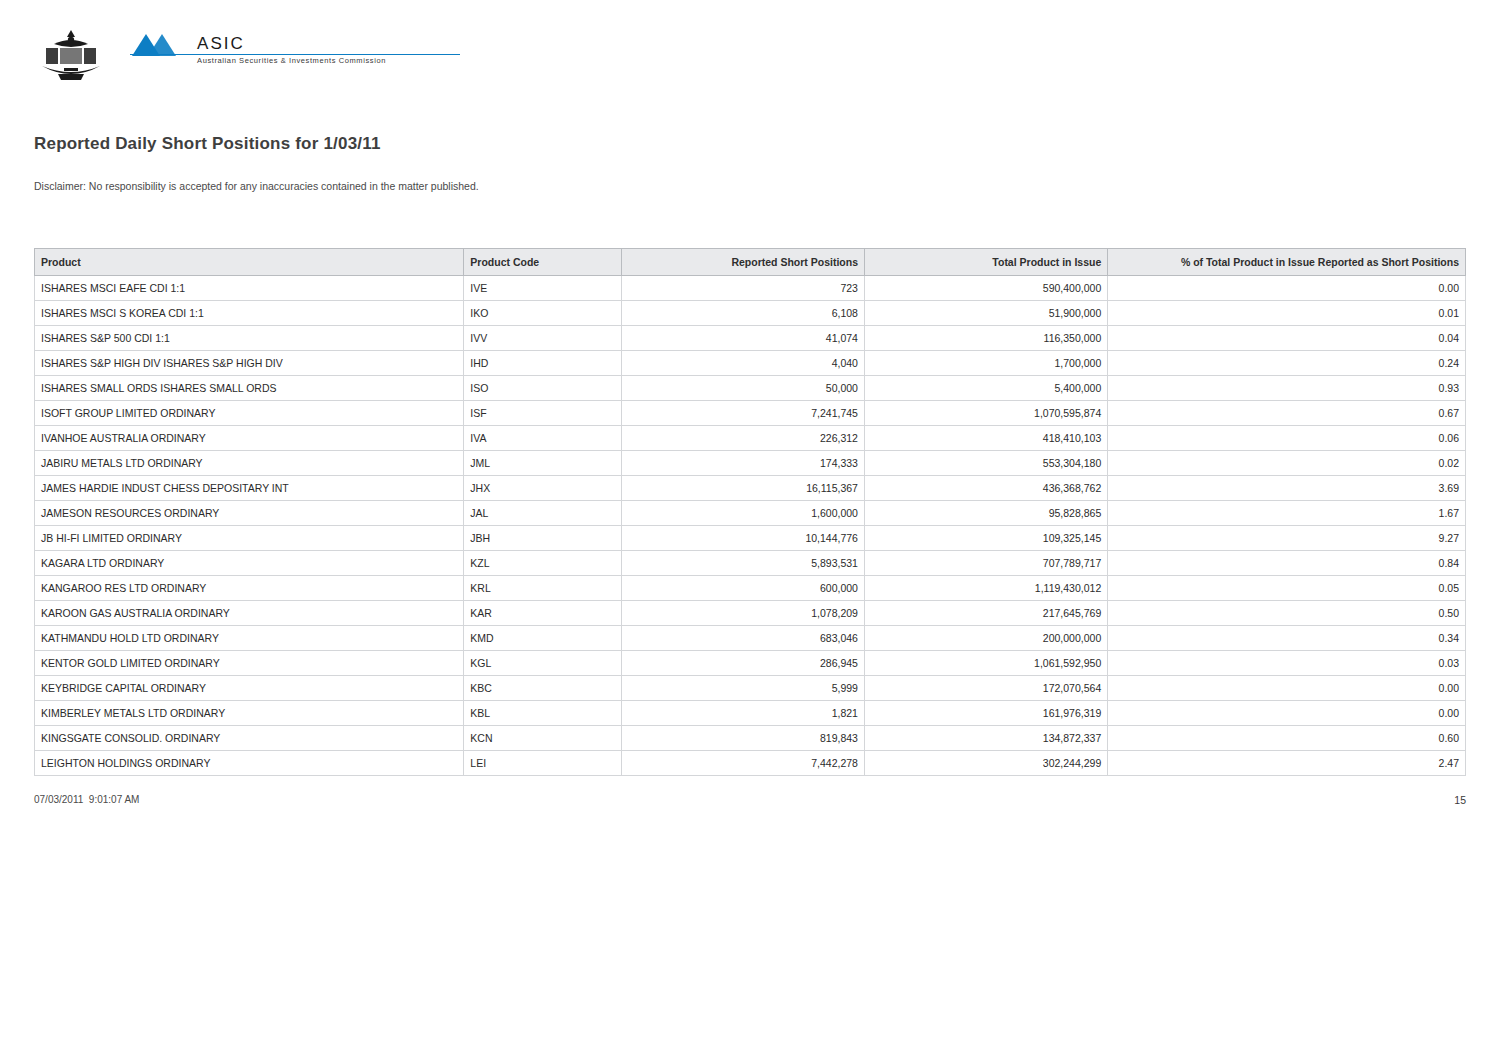ASIC
Australian Securities & Investments Commission
Reported Daily Short Positions for 1/03/11
Disclaimer: No responsibility is accepted for any inaccuracies contained in the matter published.
| Product | Product Code | Reported Short Positions | Total Product in Issue | % of Total Product in Issue Reported as Short Positions |
| --- | --- | --- | --- | --- |
| ISHARES MSCI EAFE CDI 1:1 | IVE | 723 | 590,400,000 | 0.00 |
| ISHARES MSCI S KOREA CDI 1:1 | IKO | 6,108 | 51,900,000 | 0.01 |
| ISHARES S&P 500 CDI 1:1 | IVV | 41,074 | 116,350,000 | 0.04 |
| ISHARES S&P HIGH DIV ISHARES S&P HIGH DIV | IHD | 4,040 | 1,700,000 | 0.24 |
| ISHARES SMALL ORDS ISHARES SMALL ORDS | ISO | 50,000 | 5,400,000 | 0.93 |
| ISOFT GROUP LIMITED ORDINARY | ISF | 7,241,745 | 1,070,595,874 | 0.67 |
| IVANHOE AUSTRALIA ORDINARY | IVA | 226,312 | 418,410,103 | 0.06 |
| JABIRU METALS LTD ORDINARY | JML | 174,333 | 553,304,180 | 0.02 |
| JAMES HARDIE INDUST CHESS DEPOSITARY INT | JHX | 16,115,367 | 436,368,762 | 3.69 |
| JAMESON RESOURCES ORDINARY | JAL | 1,600,000 | 95,828,865 | 1.67 |
| JB HI-FI LIMITED ORDINARY | JBH | 10,144,776 | 109,325,145 | 9.27 |
| KAGARA LTD ORDINARY | KZL | 5,893,531 | 707,789,717 | 0.84 |
| KANGAROO RES LTD ORDINARY | KRL | 600,000 | 1,119,430,012 | 0.05 |
| KAROON GAS AUSTRALIA ORDINARY | KAR | 1,078,209 | 217,645,769 | 0.50 |
| KATHMANDU HOLD LTD ORDINARY | KMD | 683,046 | 200,000,000 | 0.34 |
| KENTOR GOLD LIMITED ORDINARY | KGL | 286,945 | 1,061,592,950 | 0.03 |
| KEYBRIDGE CAPITAL ORDINARY | KBC | 5,999 | 172,070,564 | 0.00 |
| KIMBERLEY METALS LTD ORDINARY | KBL | 1,821 | 161,976,319 | 0.00 |
| KINGSGATE CONSOLID. ORDINARY | KCN | 819,843 | 134,872,337 | 0.60 |
| LEIGHTON HOLDINGS ORDINARY | LEI | 7,442,278 | 302,244,299 | 2.47 |
07/03/2011 9:01:07 AM 15